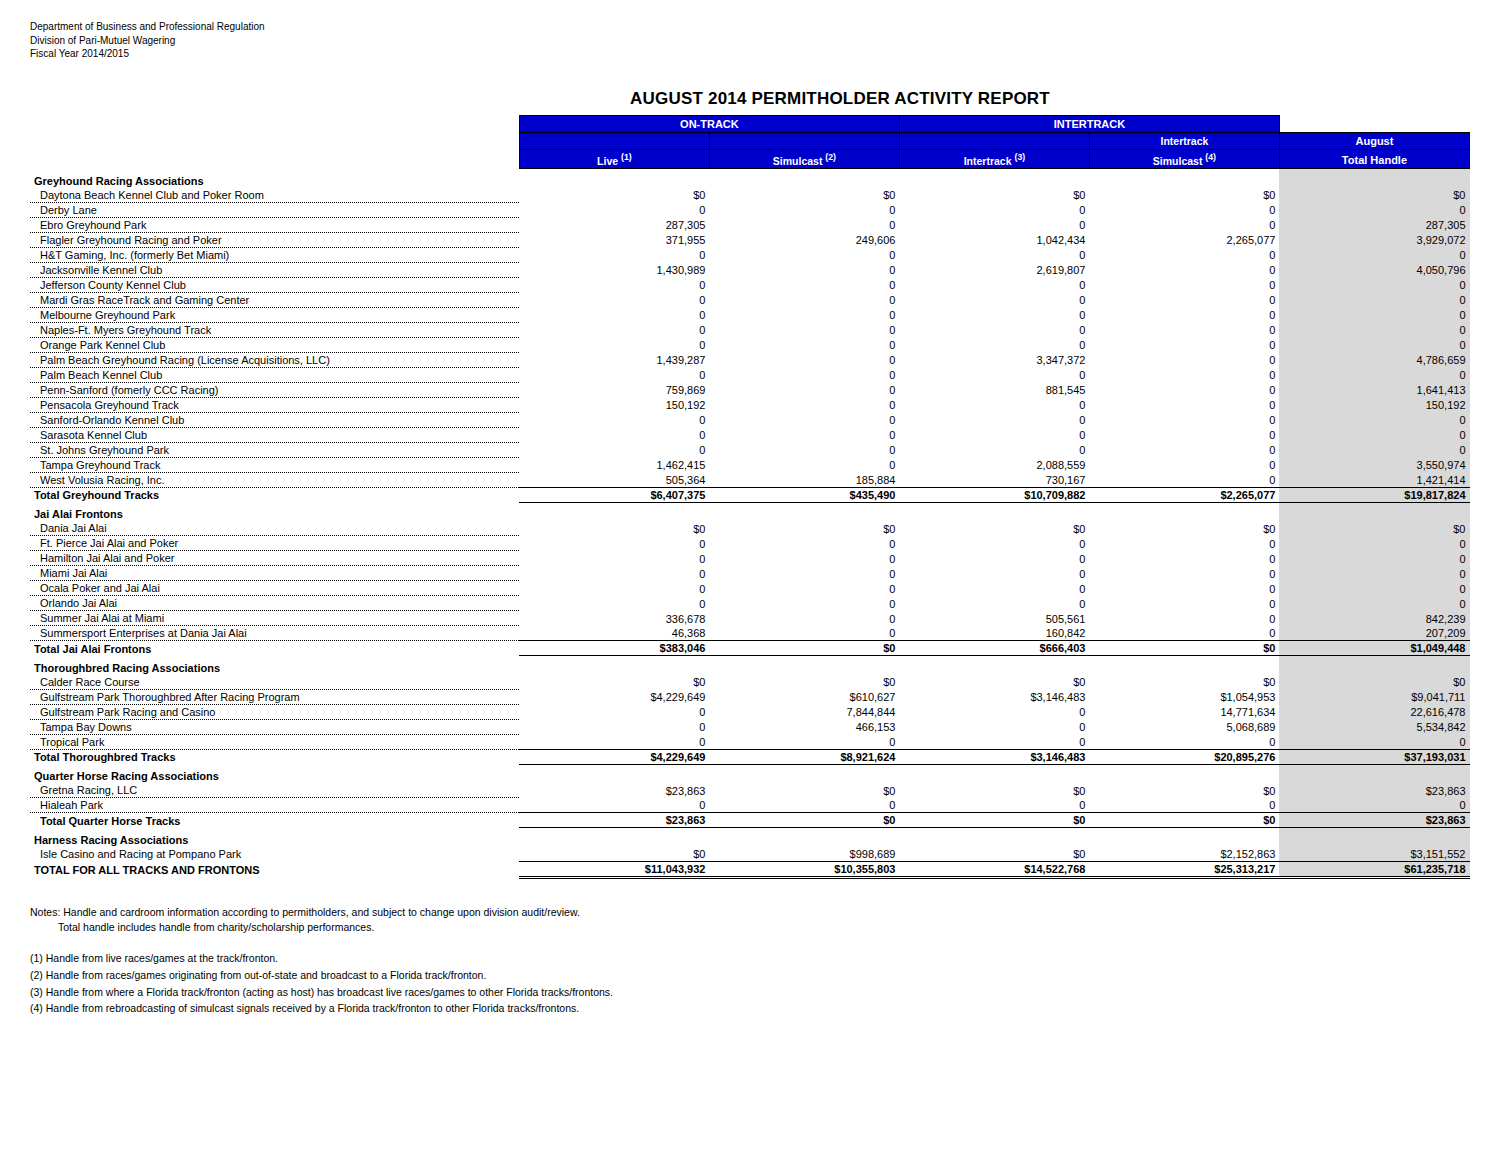Department of Business and Professional Regulation
Division of Pari-Mutuel Wagering
Fiscal Year 2014/2015
AUGUST 2014 PERMITHOLDER ACTIVITY REPORT
| | ON-TRACK | INTERTRACK | |
| --- | --- | --- | --- |
| | | | | Intertrack | August |
| | Live (1) | Simulcast (2) | Intertrack (3) | Simulcast (4) | Total Handle |
| Greyhound Racing Associations | | | | | |
| Daytona Beach Kennel Club and Poker Room | $0 | $0 | $0 | $0 | $0 |
| Derby Lane | 0 | 0 | 0 | 0 | 0 |
| Ebro Greyhound Park | 287,305 | 0 | 0 | 0 | 287,305 |
| Flagler Greyhound Racing and Poker | 371,955 | 249,606 | 1,042,434 | 2,265,077 | 3,929,072 |
| H&T Gaming, Inc. (formerly Bet Miami) | 0 | 0 | 0 | 0 | 0 |
| Jacksonville Kennel Club | 1,430,989 | 0 | 2,619,807 | 0 | 4,050,796 |
| Jefferson County Kennel Club | 0 | 0 | 0 | 0 | 0 |
| Mardi Gras RaceTrack and Gaming Center | 0 | 0 | 0 | 0 | 0 |
| Melbourne Greyhound Park | 0 | 0 | 0 | 0 | 0 |
| Naples-Ft. Myers Greyhound Track | 0 | 0 | 0 | 0 | 0 |
| Orange Park Kennel Club | 0 | 0 | 0 | 0 | 0 |
| Palm Beach Greyhound Racing (License Acquisitions, LLC) | 1,439,287 | 0 | 3,347,372 | 0 | 4,786,659 |
| Palm Beach Kennel Club | 0 | 0 | 0 | 0 | 0 |
| Penn-Sanford (fomerly CCC Racing) | 759,869 | 0 | 881,545 | 0 | 1,641,413 |
| Pensacola Greyhound Track | 150,192 | 0 | 0 | 0 | 150,192 |
| Sanford-Orlando Kennel Club | 0 | 0 | 0 | 0 | 0 |
| Sarasota Kennel Club | 0 | 0 | 0 | 0 | 0 |
| St. Johns Greyhound Park | 0 | 0 | 0 | 0 | 0 |
| Tampa Greyhound Track | 1,462,415 | 0 | 2,088,559 | 0 | 3,550,974 |
| West Volusia Racing, Inc. | 505,364 | 185,884 | 730,167 | 0 | 1,421,414 |
| Total Greyhound Tracks | $6,407,375 | $435,490 | $10,709,882 | $2,265,077 | $19,817,824 |
| Jai Alai Frontons | | | | | |
| Dania Jai Alai | $0 | $0 | $0 | $0 | $0 |
| Ft. Pierce Jai Alai and Poker | 0 | 0 | 0 | 0 | 0 |
| Hamilton Jai Alai and Poker | 0 | 0 | 0 | 0 | 0 |
| Miami Jai Alai | 0 | 0 | 0 | 0 | 0 |
| Ocala Poker and Jai Alai | 0 | 0 | 0 | 0 | 0 |
| Orlando Jai Alai | 0 | 0 | 0 | 0 | 0 |
| Summer Jai Alai at Miami | 336,678 | 0 | 505,561 | 0 | 842,239 |
| Summersport Enterprises at Dania Jai Alai | 46,368 | 0 | 160,842 | 0 | 207,209 |
| Total Jai Alai Frontons | $383,046 | $0 | $666,403 | $0 | $1,049,448 |
| Thoroughbred Racing Associations | | | | | |
| Calder Race Course | $0 | $0 | $0 | $0 | $0 |
| Gulfstream Park Thoroughbred After Racing Program | $4,229,649 | $610,627 | $3,146,483 | $1,054,953 | $9,041,711 |
| Gulfstream Park Racing and Casino | 0 | 7,844,844 | 0 | 14,771,634 | 22,616,478 |
| Tampa Bay Downs | 0 | 466,153 | 0 | 5,068,689 | 5,534,842 |
| Tropical Park | 0 | 0 | 0 | 0 | 0 |
| Total Thoroughbred Tracks | $4,229,649 | $8,921,624 | $3,146,483 | $20,895,276 | $37,193,031 |
| Quarter Horse Racing Associations | | | | | |
| Gretna Racing, LLC | $23,863 | $0 | $0 | $0 | $23,863 |
| Hialeah Park | 0 | 0 | 0 | 0 | 0 |
| Total Quarter Horse Tracks | $23,863 | $0 | $0 | $0 | $23,863 |
| Harness Racing Associations | | | | | |
| Isle Casino and Racing at Pompano Park | $0 | $998,689 | $0 | $2,152,863 | $3,151,552 |
| TOTAL FOR ALL TRACKS AND FRONTONS | $11,043,932 | $10,355,803 | $14,522,768 | $25,313,217 | $61,235,718 |
Notes: Handle and cardroom information according to permitholders, and subject to change upon division audit/review.
Total handle includes handle from charity/scholarship performances.
(1) Handle from live races/games at the track/fronton.
(2) Handle from races/games originating from out-of-state and broadcast to a Florida track/fronton.
(3) Handle from where a Florida track/fronton (acting as host) has broadcast live races/games to other Florida tracks/frontons.
(4) Handle from rebroadcasting of simulcast signals received by a Florida track/fronton to other Florida tracks/frontons.